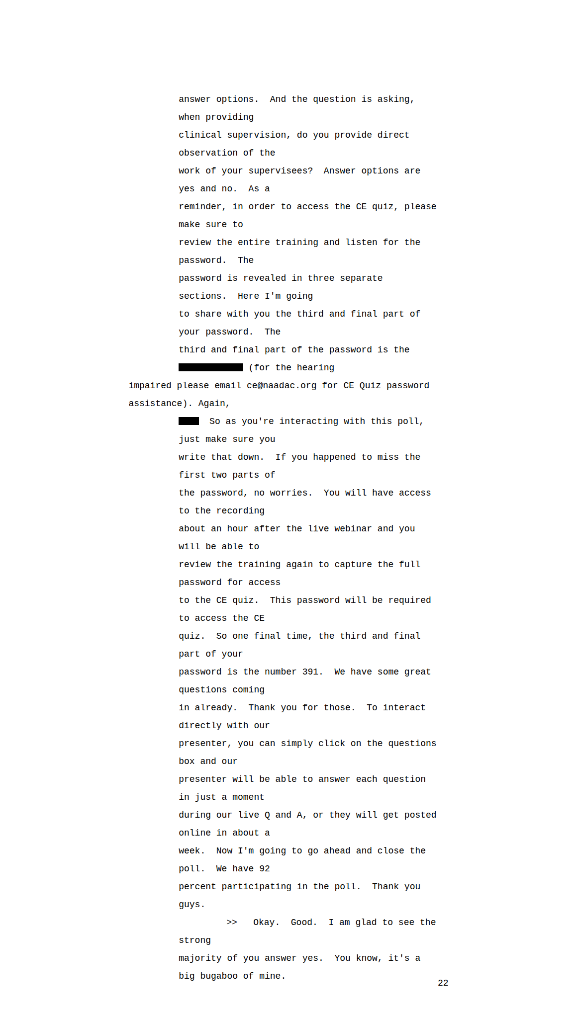answer options. And the question is asking, when providing
clinical supervision, do you provide direct observation of the
work of your supervisees? Answer options are yes and no. As a
reminder, in order to access the CE quiz, please make sure to
review the entire training and listen for the password. The
password is revealed in three separate sections. Here I'm going
to share with you the third and final part of your password. The
third and final part of the password is the (for the hearing
impaired please email ce@naadac.org for CE Quiz password assistance). Again,
So as you're interacting with this poll, just make sure you
write that down. If you happened to miss the first two parts of
the password, no worries. You will have access to the recording
about an hour after the live webinar and you will be able to
review the training again to capture the full password for access
to the CE quiz. This password will be required to access the CE
quiz. So one final time, the third and final part of your
password is the number 391. We have some great questions coming
in already. Thank you for those. To interact directly with our
presenter, you can simply click on the questions box and our
presenter will be able to answer each question in just a moment
during our live Q and A, or they will get posted online in about a
week. Now I'm going to go ahead and close the poll. We have 92
percent participating in the poll. Thank you guys.
>> Okay. Good. I am glad to see the strong
majority of you answer yes. You know, it's a big bugaboo of mine.
22